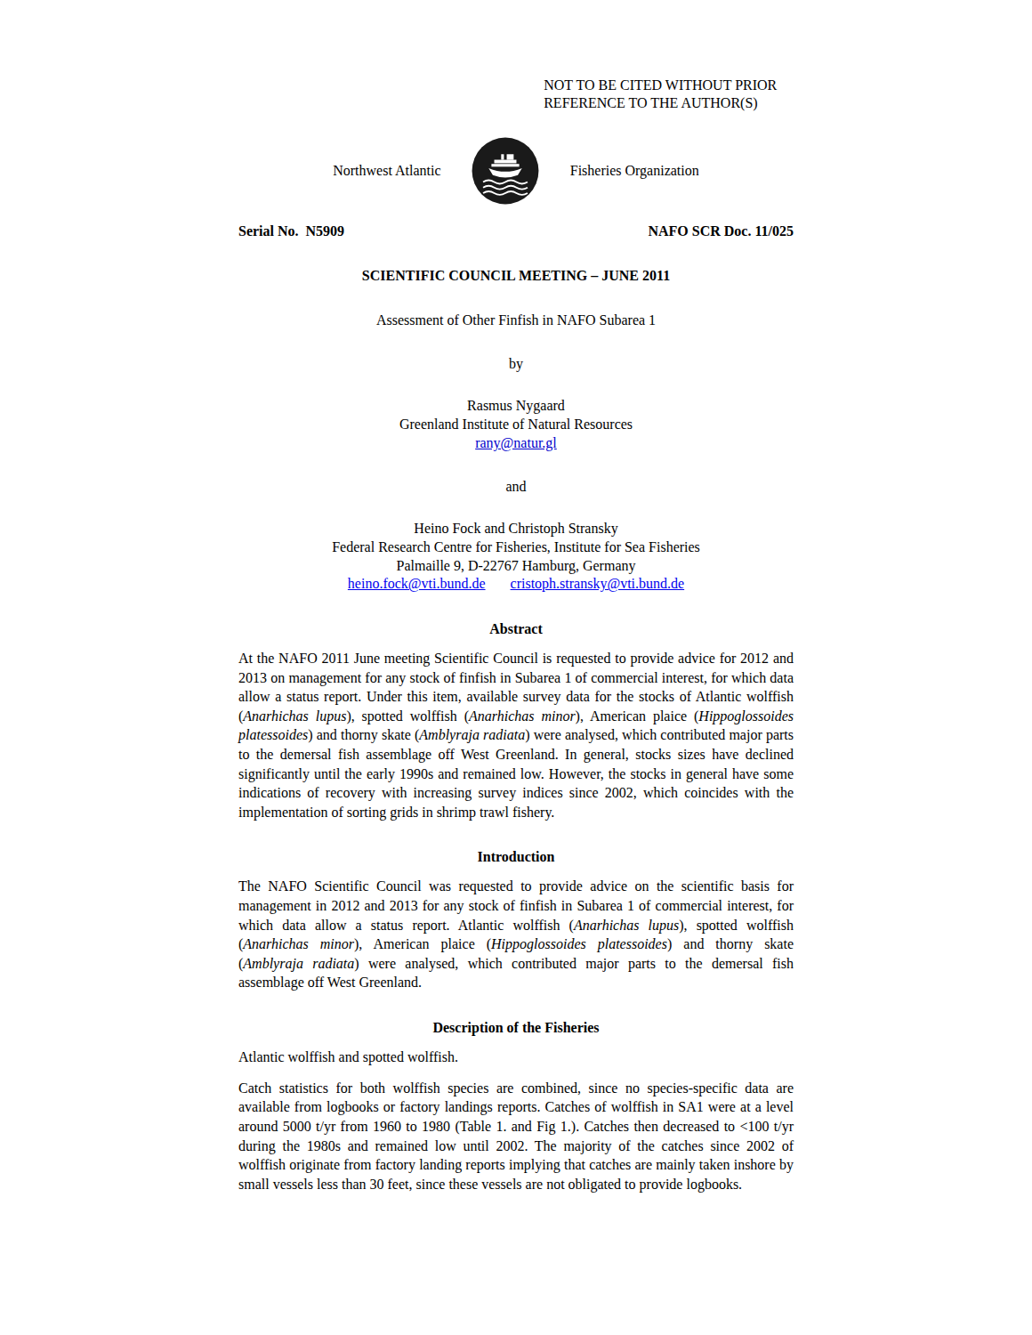NOT TO BE CITED WITHOUT PRIOR
REFERENCE TO THE AUTHOR(S)
Northwest Atlantic
Fisheries Organization
Serial No. N5909 NAFO SCR Doc. 11/025
SCIENTIFIC COUNCIL MEETING – JUNE 2011
Assessment of Other Finfish in NAFO Subarea 1
by
Rasmus Nygaard
Greenland Institute of Natural Resources
rany@natur.gl
and
Heino Fock and Christoph Stransky
Federal Research Centre for Fisheries, Institute for Sea Fisheries
Palmaille 9, D-22767 Hamburg, Germany
heino.fock@vti.bund.de cristoph.stransky@vti.bund.de
Abstract
At the NAFO 2011 June meeting Scientific Council is requested to provide advice for 2012 and 2013 on management for any stock of finfish in Subarea 1 of commercial interest, for which data allow a status report. Under this item, available survey data for the stocks of Atlantic wolffish (Anarhichas lupus), spotted wolffish (Anarhichas minor), American plaice (Hippoglossoides platessoides) and thorny skate (Amblyraja radiata) were analysed, which contributed major parts to the demersal fish assemblage off West Greenland. In general, stocks sizes have declined significantly until the early 1990s and remained low. However, the stocks in general have some indications of recovery with increasing survey indices since 2002, which coincides with the implementation of sorting grids in shrimp trawl fishery.
Introduction
The NAFO Scientific Council was requested to provide advice on the scientific basis for management in 2012 and 2013 for any stock of finfish in Subarea 1 of commercial interest, for which data allow a status report. Atlantic wolffish (Anarhichas lupus), spotted wolffish (Anarhichas minor), American plaice (Hippoglossoides platessoides) and thorny skate (Amblyraja radiata) were analysed, which contributed major parts to the demersal fish assemblage off West Greenland.
Description of the Fisheries
Atlantic wolffish and spotted wolffish.
Catch statistics for both wolffish species are combined, since no species-specific data are available from logbooks or factory landings reports. Catches of wolffish in SA1 were at a level around 5000 t/yr from 1960 to 1980 (Table 1. and Fig 1.). Catches then decreased to <100 t/yr during the 1980s and remained low until 2002. The majority of the catches since 2002 of wolffish originate from factory landing reports implying that catches are mainly taken inshore by small vessels less than 30 feet, since these vessels are not obligated to provide logbooks.